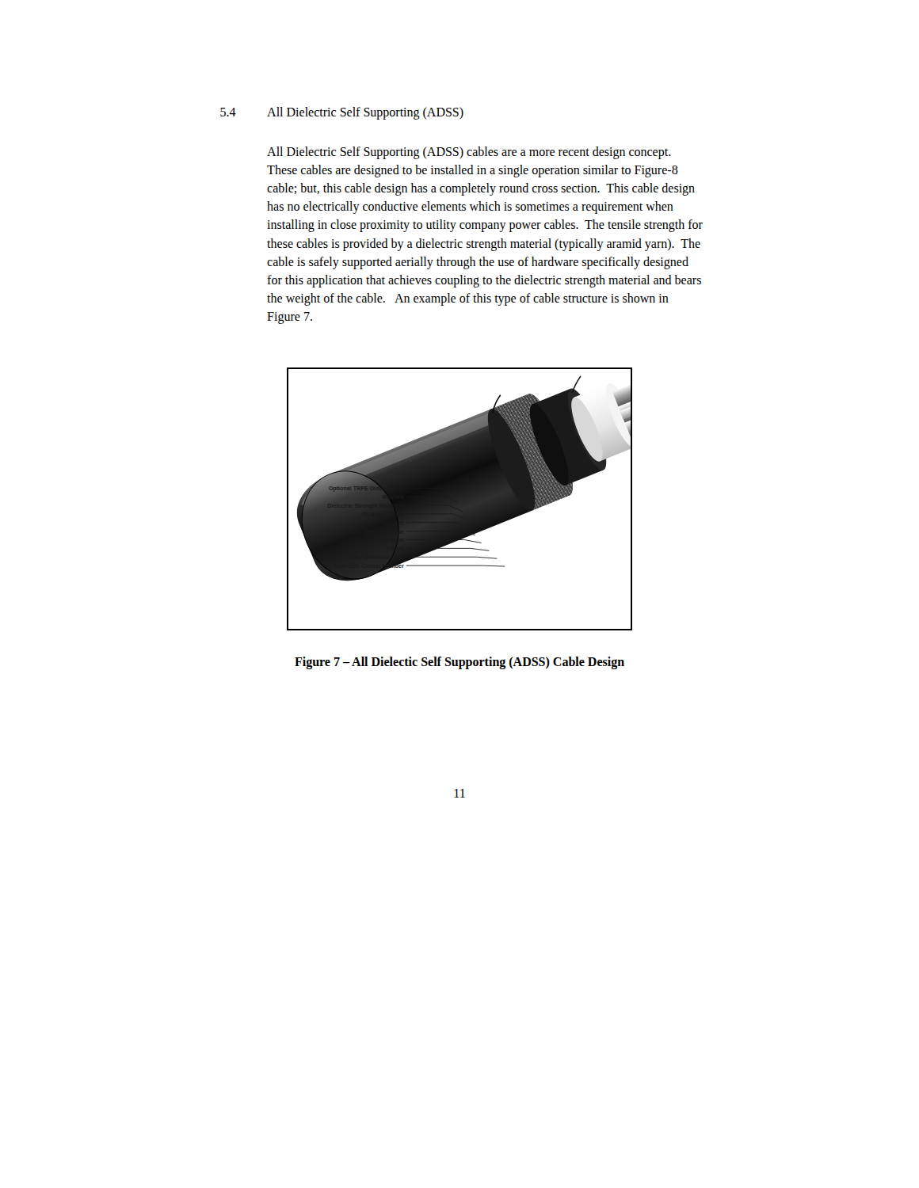5.4
All Dielectric Self Supporting (ADSS)
All Dielectric Self Supporting (ADSS) cables are a more recent design concept. These cables are designed to be installed in a single operation similar to Figure-8 cable; but, this cable design has a completely round cross section. This cable design has no electrically conductive elements which is sometimes a requirement when installing in close proximity to utility company power cables. The tensile strength for these cables is provided by a dielectric strength material (typically aramid yarn). The cable is safely supported aerially through the use of hardware specifically designed for this application that achieves coupling to the dielectric strength material and bears the weight of the cable. An example of this type of cable structure is shown in Figure 7.
Optional TRPE Outer Jacket Ripcord Dielectric Strength Members PE Inner Jacket Ripcord Water-Swellable Tape Buffer Tube Fibers Water-Swellable Yarn Dielectric Central Member
Figure 7 – All Dielectic Self Supporting (ADSS) Cable Design
11